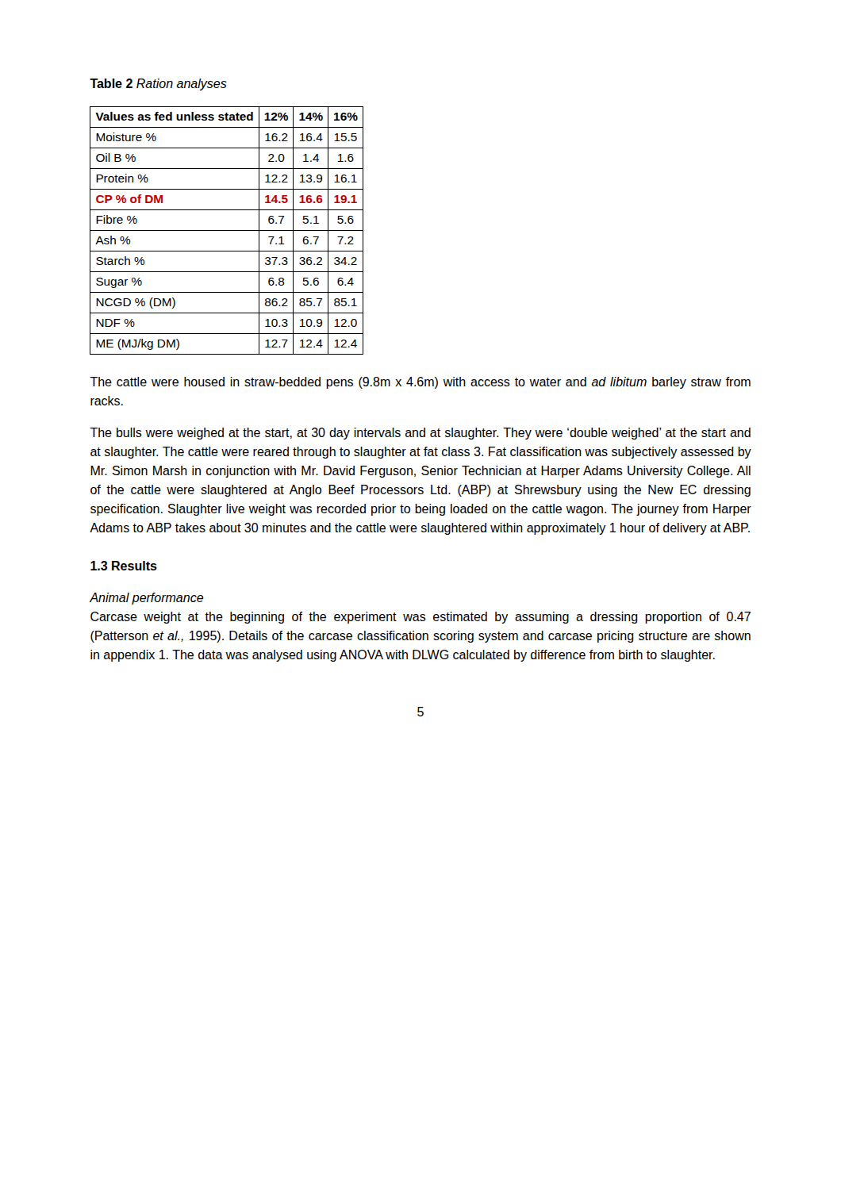Table 2 Ration analyses
| Values as fed unless stated | 12% | 14% | 16% |
| --- | --- | --- | --- |
| Moisture % | 16.2 | 16.4 | 15.5 |
| Oil B % | 2.0 | 1.4 | 1.6 |
| Protein % | 12.2 | 13.9 | 16.1 |
| CP % of DM | 14.5 | 16.6 | 19.1 |
| Fibre % | 6.7 | 5.1 | 5.6 |
| Ash % | 7.1 | 6.7 | 7.2 |
| Starch % | 37.3 | 36.2 | 34.2 |
| Sugar % | 6.8 | 5.6 | 6.4 |
| NCGD % (DM) | 86.2 | 85.7 | 85.1 |
| NDF % | 10.3 | 10.9 | 12.0 |
| ME (MJ/kg DM) | 12.7 | 12.4 | 12.4 |
The cattle were housed in straw-bedded pens (9.8m x 4.6m) with access to water and ad libitum barley straw from racks.
The bulls were weighed at the start, at 30 day intervals and at slaughter. They were ‘double weighed’ at the start and at slaughter. The cattle were reared through to slaughter at fat class 3. Fat classification was subjectively assessed by Mr. Simon Marsh in conjunction with Mr. David Ferguson, Senior Technician at Harper Adams University College. All of the cattle were slaughtered at Anglo Beef Processors Ltd. (ABP) at Shrewsbury using the New EC dressing specification. Slaughter live weight was recorded prior to being loaded on the cattle wagon. The journey from Harper Adams to ABP takes about 30 minutes and the cattle were slaughtered within approximately 1 hour of delivery at ABP.
1.3 Results
Animal performance
Carcase weight at the beginning of the experiment was estimated by assuming a dressing proportion of 0.47 (Patterson et al., 1995). Details of the carcase classification scoring system and carcase pricing structure are shown in appendix 1. The data was analysed using ANOVA with DLWG calculated by difference from birth to slaughter.
5